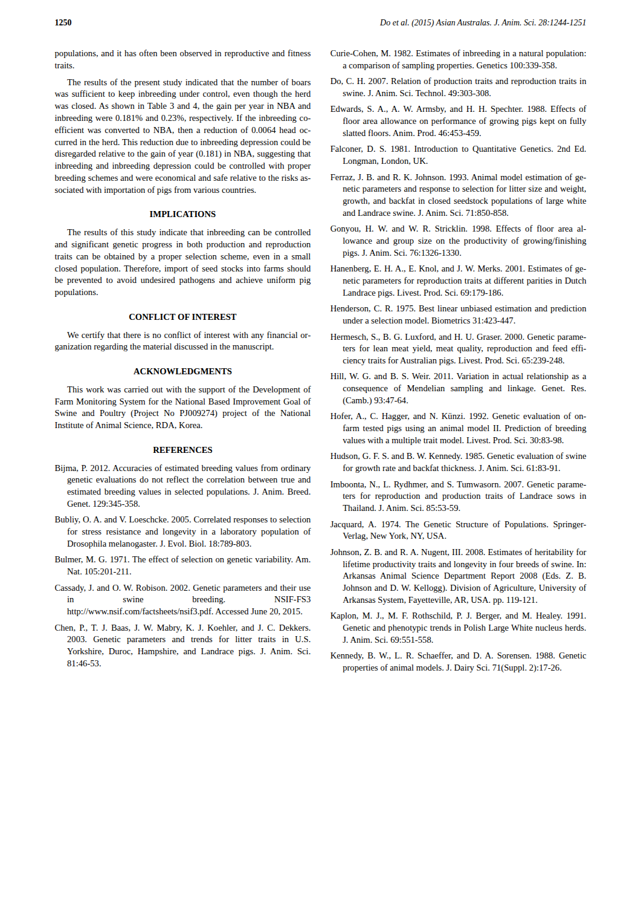1250 Do et al. (2015) Asian Australas. J. Anim. Sci. 28:1244-1251
populations, and it has often been observed in reproductive and fitness traits.
The results of the present study indicated that the number of boars was sufficient to keep inbreeding under control, even though the herd was closed. As shown in Table 3 and 4, the gain per year in NBA and inbreeding were 0.181% and 0.23%, respectively. If the inbreeding coefficient was converted to NBA, then a reduction of 0.0064 head occurred in the herd. This reduction due to inbreeding depression could be disregarded relative to the gain of year (0.181) in NBA, suggesting that inbreeding and inbreeding depression could be controlled with proper breeding schemes and were economical and safe relative to the risks associated with importation of pigs from various countries.
Implications
The results of this study indicate that inbreeding can be controlled and significant genetic progress in both production and reproduction traits can be obtained by a proper selection scheme, even in a small closed population. Therefore, import of seed stocks into farms should be prevented to avoid undesired pathogens and achieve uniform pig populations.
Conflict of Interest
We certify that there is no conflict of interest with any financial organization regarding the material discussed in the manuscript.
Acknowledgments
This work was carried out with the support of the Development of Farm Monitoring System for the National Based Improvement Goal of Swine and Poultry (Project No PJ009274) project of the National Institute of Animal Science, RDA, Korea.
References
Bijma, P. 2012. Accuracies of estimated breeding values from ordinary genetic evaluations do not reflect the correlation between true and estimated breeding values in selected populations. J. Anim. Breed. Genet. 129:345-358.
Bubliy, O. A. and V. Loeschcke. 2005. Correlated responses to selection for stress resistance and longevity in a laboratory population of Drosophila melanogaster. J. Evol. Biol. 18:789-803.
Bulmer, M. G. 1971. The effect of selection on genetic variability. Am. Nat. 105:201-211.
Cassady, J. and O. W. Robison. 2002. Genetic parameters and their use in swine breeding. NSIF-FS3 http://www.nsif.com/factsheets/nsif3.pdf. Accessed June 20, 2015.
Chen, P., T. J. Baas, J. W. Mabry, K. J. Koehler, and J. C. Dekkers. 2003. Genetic parameters and trends for litter traits in U.S. Yorkshire, Duroc, Hampshire, and Landrace pigs. J. Anim. Sci. 81:46-53.
Curie-Cohen, M. 1982. Estimates of inbreeding in a natural population: a comparison of sampling properties. Genetics 100:339-358.
Do, C. H. 2007. Relation of production traits and reproduction traits in swine. J. Anim. Sci. Technol. 49:303-308.
Edwards, S. A., A. W. Armsby, and H. H. Spechter. 1988. Effects of floor area allowance on performance of growing pigs kept on fully slatted floors. Anim. Prod. 46:453-459.
Falconer, D. S. 1981. Introduction to Quantitative Genetics. 2nd Ed. Longman, London, UK.
Ferraz, J. B. and R. K. Johnson. 1993. Animal model estimation of genetic parameters and response to selection for litter size and weight, growth, and backfat in closed seedstock populations of large white and Landrace swine. J. Anim. Sci. 71:850-858.
Gonyou, H. W. and W. R. Stricklin. 1998. Effects of floor area allowance and group size on the productivity of growing/finishing pigs. J. Anim. Sci. 76:1326-1330.
Hanenberg, E. H. A., E. Knol, and J. W. Merks. 2001. Estimates of genetic parameters for reproduction traits at different parities in Dutch Landrace pigs. Livest. Prod. Sci. 69:179-186.
Henderson, C. R. 1975. Best linear unbiased estimation and prediction under a selection model. Biometrics 31:423-447.
Hermesch, S., B. G. Luxford, and H. U. Graser. 2000. Genetic parameters for lean meat yield, meat quality, reproduction and feed efficiency traits for Australian pigs. Livest. Prod. Sci. 65:239-248.
Hill, W. G. and B. S. Weir. 2011. Variation in actual relationship as a consequence of Mendelian sampling and linkage. Genet. Res. (Camb.) 93:47-64.
Hofer, A., C. Hagger, and N. Künzi. 1992. Genetic evaluation of on-farm tested pigs using an animal model II. Prediction of breeding values with a multiple trait model. Livest. Prod. Sci. 30:83-98.
Hudson, G. F. S. and B. W. Kennedy. 1985. Genetic evaluation of swine for growth rate and backfat thickness. J. Anim. Sci. 61:83-91.
Imboonta, N., L. Rydhmer, and S. Tumwasorn. 2007. Genetic parameters for reproduction and production traits of Landrace sows in Thailand. J. Anim. Sci. 85:53-59.
Jacquard, A. 1974. The Genetic Structure of Populations. Springer-Verlag, New York, NY, USA.
Johnson, Z. B. and R. A. Nugent, III. 2008. Estimates of heritability for lifetime productivity traits and longevity in four breeds of swine. In: Arkansas Animal Science Department Report 2008 (Eds. Z. B. Johnson and D. W. Kellogg). Division of Agriculture, University of Arkansas System, Fayetteville, AR, USA. pp. 119-121.
Kaplon, M. J., M. F. Rothschild, P. J. Berger, and M. Healey. 1991. Genetic and phenotypic trends in Polish Large White nucleus herds. J. Anim. Sci. 69:551-558.
Kennedy, B. W., L. R. Schaeffer, and D. A. Sorensen. 1988. Genetic properties of animal models. J. Dairy Sci. 71(Suppl. 2):17-26.